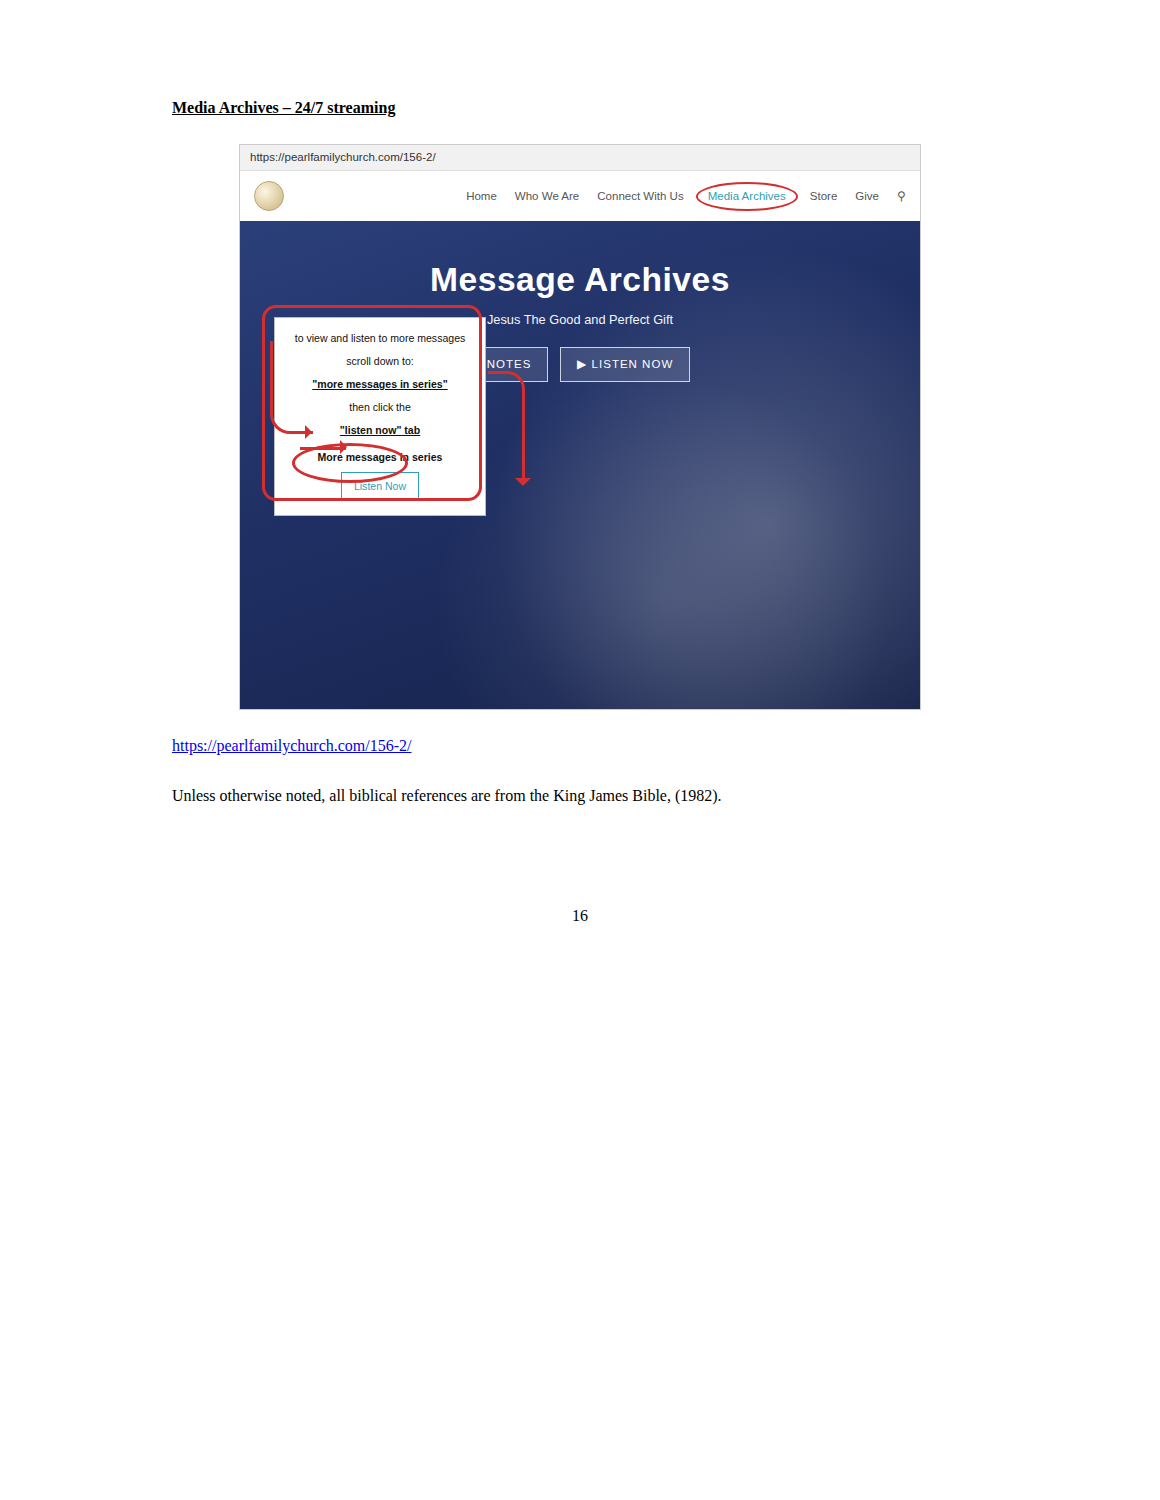Media Archives – 24/7 streaming
https://pearlfamilychurch.com/156-2/
Home
Who We Are
Connect With Us
Media Archives
Store
Give
⚲
Message Archives
Jesus The Good and Perfect Gift
Notes ▶ Listen Now
to view and listen to more messages
scroll down to:
"more messages in series"
then click the
"listen now" tab
More messages in series
Listen Now
https://pearlfamilychurch.com/156-2/
Unless otherwise noted, all biblical references are from the King James Bible, (1982).
16